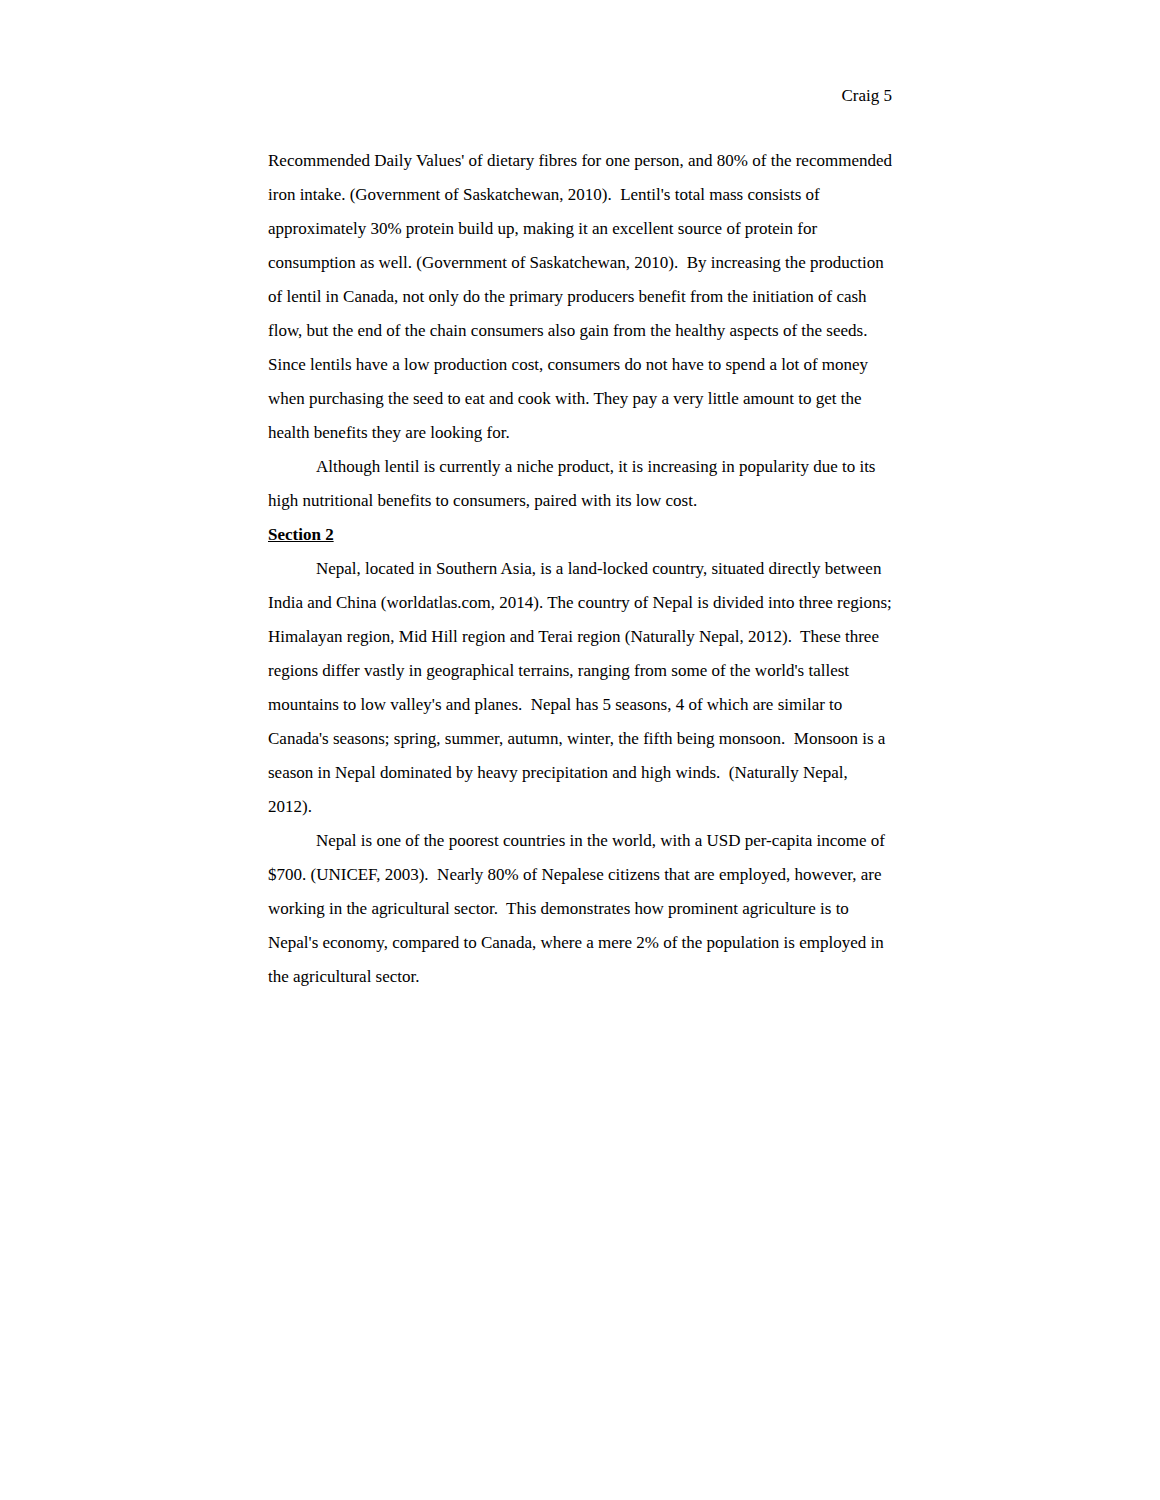Craig 5
Recommended Daily Values' of dietary fibres for one person, and 80% of the recommended iron intake. (Government of Saskatchewan, 2010). Lentil's total mass consists of approximately 30% protein build up, making it an excellent source of protein for consumption as well. (Government of Saskatchewan, 2010). By increasing the production of lentil in Canada, not only do the primary producers benefit from the initiation of cash flow, but the end of the chain consumers also gain from the healthy aspects of the seeds. Since lentils have a low production cost, consumers do not have to spend a lot of money when purchasing the seed to eat and cook with. They pay a very little amount to get the health benefits they are looking for.
Although lentil is currently a niche product, it is increasing in popularity due to its high nutritional benefits to consumers, paired with its low cost.
Section 2
Nepal, located in Southern Asia, is a land-locked country, situated directly between India and China (worldatlas.com, 2014). The country of Nepal is divided into three regions; Himalayan region, Mid Hill region and Terai region (Naturally Nepal, 2012). These three regions differ vastly in geographical terrains, ranging from some of the world's tallest mountains to low valley's and planes. Nepal has 5 seasons, 4 of which are similar to Canada's seasons; spring, summer, autumn, winter, the fifth being monsoon. Monsoon is a season in Nepal dominated by heavy precipitation and high winds. (Naturally Nepal, 2012).
Nepal is one of the poorest countries in the world, with a USD per-capita income of $700. (UNICEF, 2003). Nearly 80% of Nepalese citizens that are employed, however, are working in the agricultural sector. This demonstrates how prominent agriculture is to Nepal's economy, compared to Canada, where a mere 2% of the population is employed in the agricultural sector.